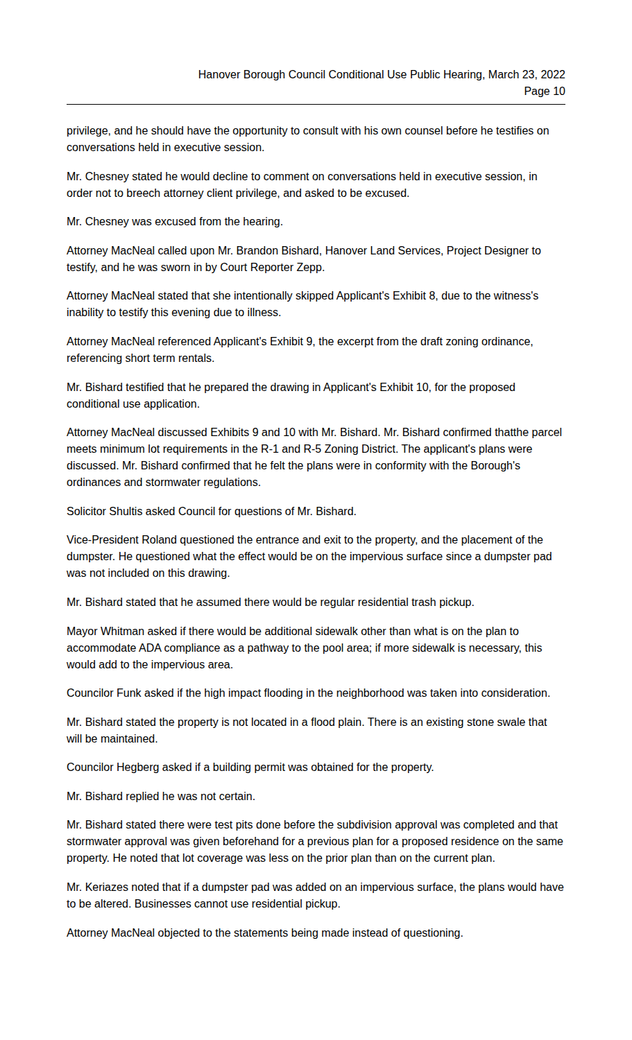Hanover Borough Council Conditional Use Public Hearing, March 23, 2022 Page 10
privilege, and he should have the opportunity to consult with his own counsel before he testifies on conversations held in executive session.
Mr. Chesney stated he would decline to comment on conversations held in executive session, in order not to breech attorney client privilege, and asked to be excused.
Mr. Chesney was excused from the hearing.
Attorney MacNeal called upon Mr. Brandon Bishard, Hanover Land Services, Project Designer to testify, and he was sworn in by Court Reporter Zepp.
Attorney MacNeal stated that she intentionally skipped Applicant's Exhibit 8, due to the witness's inability to testify this evening due to illness.
Attorney MacNeal referenced Applicant's Exhibit 9, the excerpt from the draft zoning ordinance, referencing short term rentals.
Mr. Bishard testified that he prepared the drawing in Applicant's Exhibit 10, for the proposed conditional use application.
Attorney MacNeal discussed Exhibits 9 and 10 with Mr. Bishard. Mr. Bishard confirmed thatthe parcel meets minimum lot requirements in the R-1 and R-5 Zoning District. The applicant's plans were discussed. Mr. Bishard confirmed that he felt the plans were in conformity with the Borough's ordinances and stormwater regulations.
Solicitor Shultis asked Council for questions of Mr. Bishard.
Vice-President Roland questioned the entrance and exit to the property, and the placement of the dumpster. He questioned what the effect would be on the impervious surface since a dumpster pad was not included on this drawing.
Mr. Bishard stated that he assumed there would be regular residential trash pickup.
Mayor Whitman asked if there would be additional sidewalk other than what is on the plan to accommodate ADA compliance as a pathway to the pool area; if more sidewalk is necessary, this would add to the impervious area.
Councilor Funk asked if the high impact flooding in the neighborhood was taken into consideration.
Mr. Bishard stated the property is not located in a flood plain. There is an existing stone swale that will be maintained.
Councilor Hegberg asked if a building permit was obtained for the property.
Mr. Bishard replied he was not certain.
Mr. Bishard stated there were test pits done before the subdivision approval was completed and that stormwater approval was given beforehand for a previous plan for a proposed residence on the same property. He noted that lot coverage was less on the prior plan than on the current plan.
Mr. Keriazes noted that if a dumpster pad was added on an impervious surface, the plans would have to be altered. Businesses cannot use residential pickup.
Attorney MacNeal objected to the statements being made instead of questioning.